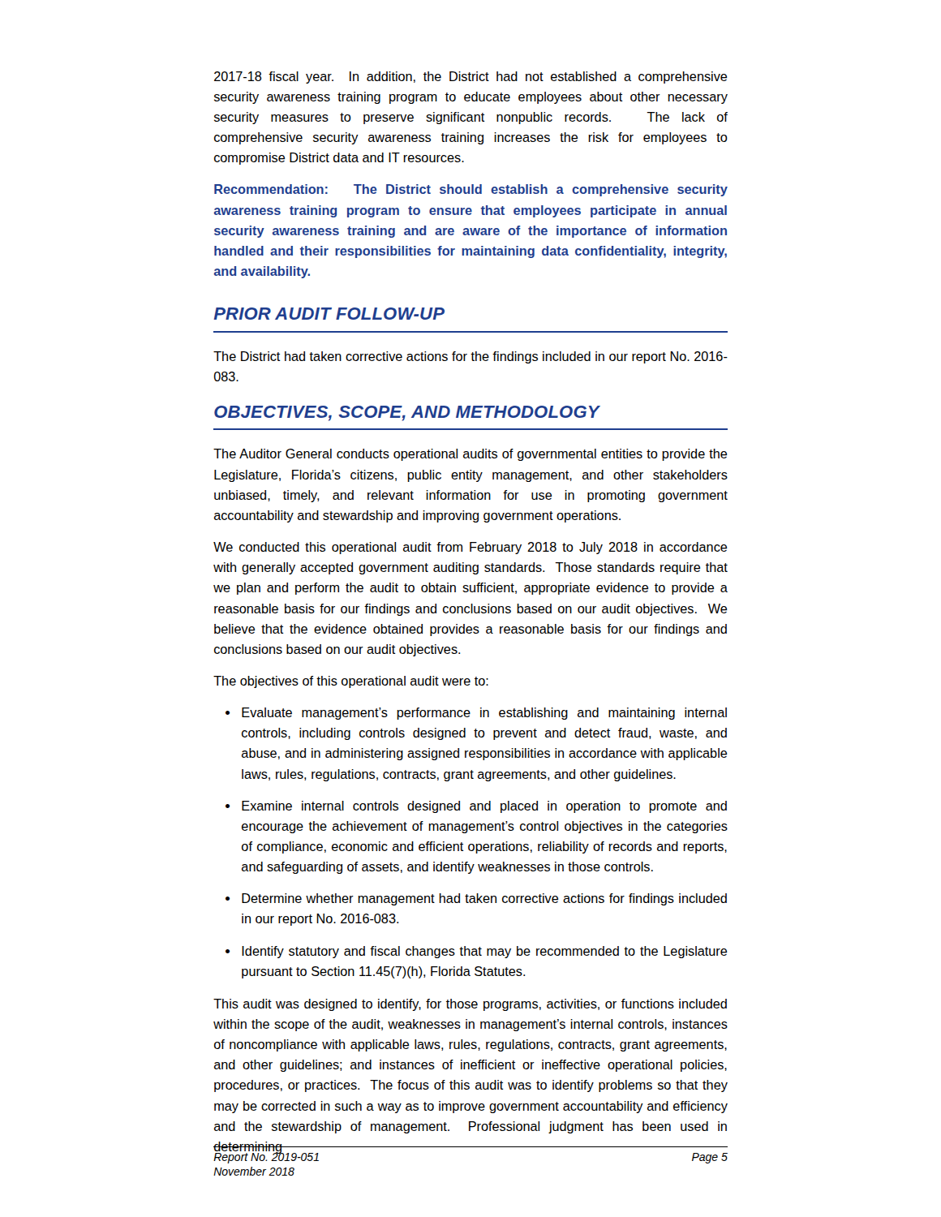2017-18 fiscal year. In addition, the District had not established a comprehensive security awareness training program to educate employees about other necessary security measures to preserve significant nonpublic records. The lack of comprehensive security awareness training increases the risk for employees to compromise District data and IT resources.
Recommendation: The District should establish a comprehensive security awareness training program to ensure that employees participate in annual security awareness training and are aware of the importance of information handled and their responsibilities for maintaining data confidentiality, integrity, and availability.
PRIOR AUDIT FOLLOW-UP
The District had taken corrective actions for the findings included in our report No. 2016-083.
OBJECTIVES, SCOPE, AND METHODOLOGY
The Auditor General conducts operational audits of governmental entities to provide the Legislature, Florida’s citizens, public entity management, and other stakeholders unbiased, timely, and relevant information for use in promoting government accountability and stewardship and improving government operations.
We conducted this operational audit from February 2018 to July 2018 in accordance with generally accepted government auditing standards. Those standards require that we plan and perform the audit to obtain sufficient, appropriate evidence to provide a reasonable basis for our findings and conclusions based on our audit objectives. We believe that the evidence obtained provides a reasonable basis for our findings and conclusions based on our audit objectives.
The objectives of this operational audit were to:
Evaluate management’s performance in establishing and maintaining internal controls, including controls designed to prevent and detect fraud, waste, and abuse, and in administering assigned responsibilities in accordance with applicable laws, rules, regulations, contracts, grant agreements, and other guidelines.
Examine internal controls designed and placed in operation to promote and encourage the achievement of management’s control objectives in the categories of compliance, economic and efficient operations, reliability of records and reports, and safeguarding of assets, and identify weaknesses in those controls.
Determine whether management had taken corrective actions for findings included in our report No. 2016-083.
Identify statutory and fiscal changes that may be recommended to the Legislature pursuant to Section 11.45(7)(h), Florida Statutes.
This audit was designed to identify, for those programs, activities, or functions included within the scope of the audit, weaknesses in management’s internal controls, instances of noncompliance with applicable laws, rules, regulations, contracts, grant agreements, and other guidelines; and instances of inefficient or ineffective operational policies, procedures, or practices. The focus of this audit was to identify problems so that they may be corrected in such a way as to improve government accountability and efficiency and the stewardship of management. Professional judgment has been used in determining
Report No. 2019-051
November 2018
Page 5